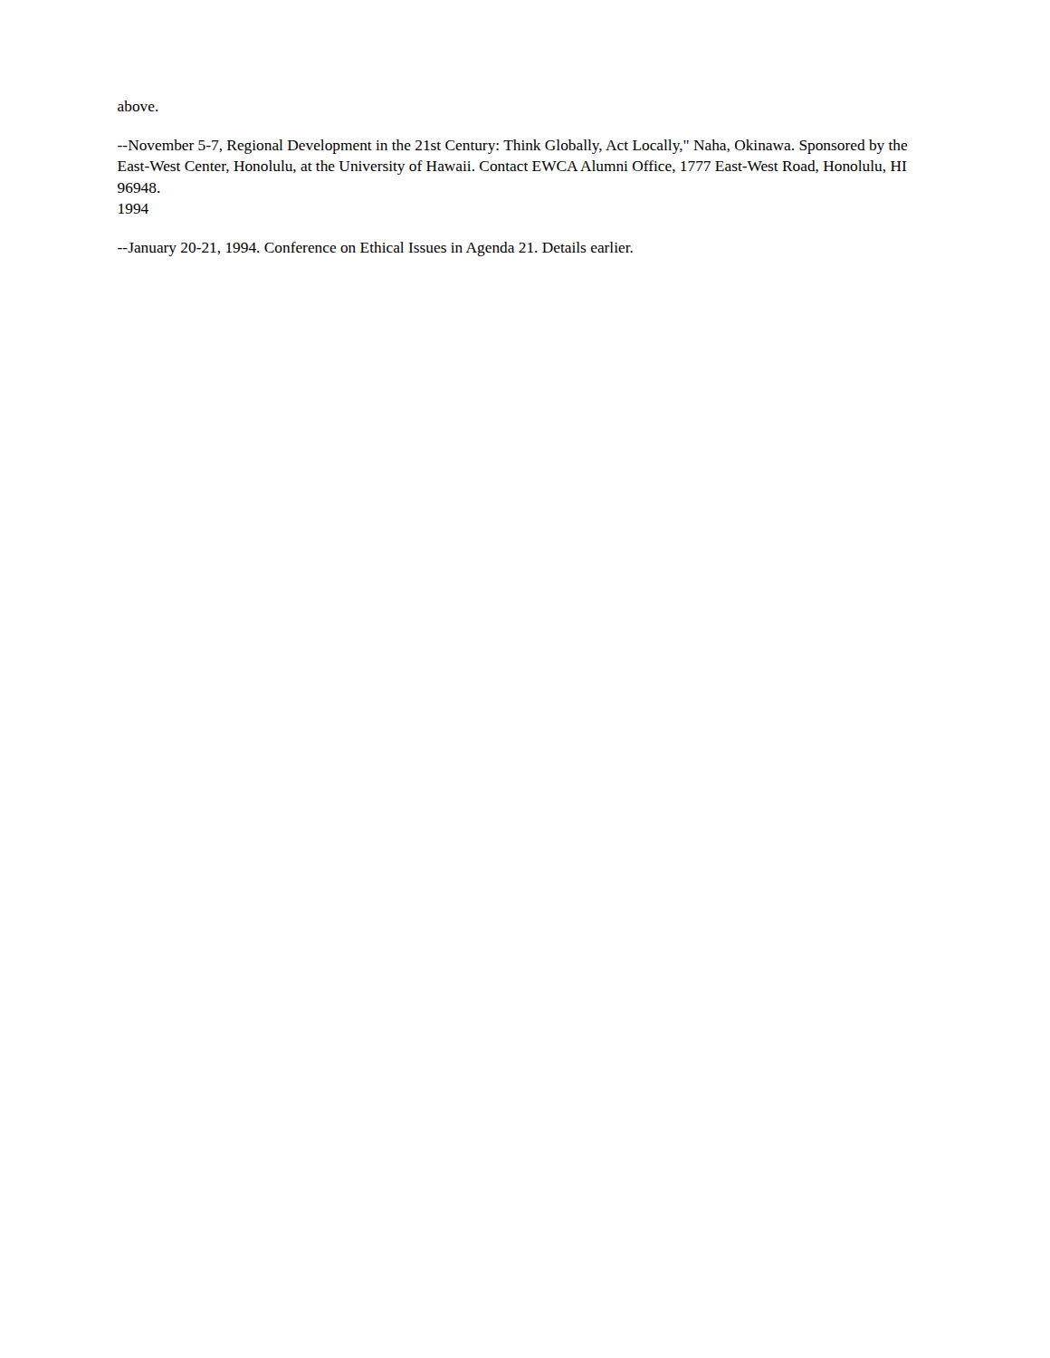above.
--November 5-7, Regional Development in the 21st Century: Think Globally, Act Locally," Naha, Okinawa. Sponsored by the East-West Center, Honolulu, at the University of Hawaii. Contact EWCA Alumni Office, 1777 East-West Road, Honolulu, HI 96948.
1994
--January 20-21, 1994. Conference on Ethical Issues in Agenda 21. Details earlier.